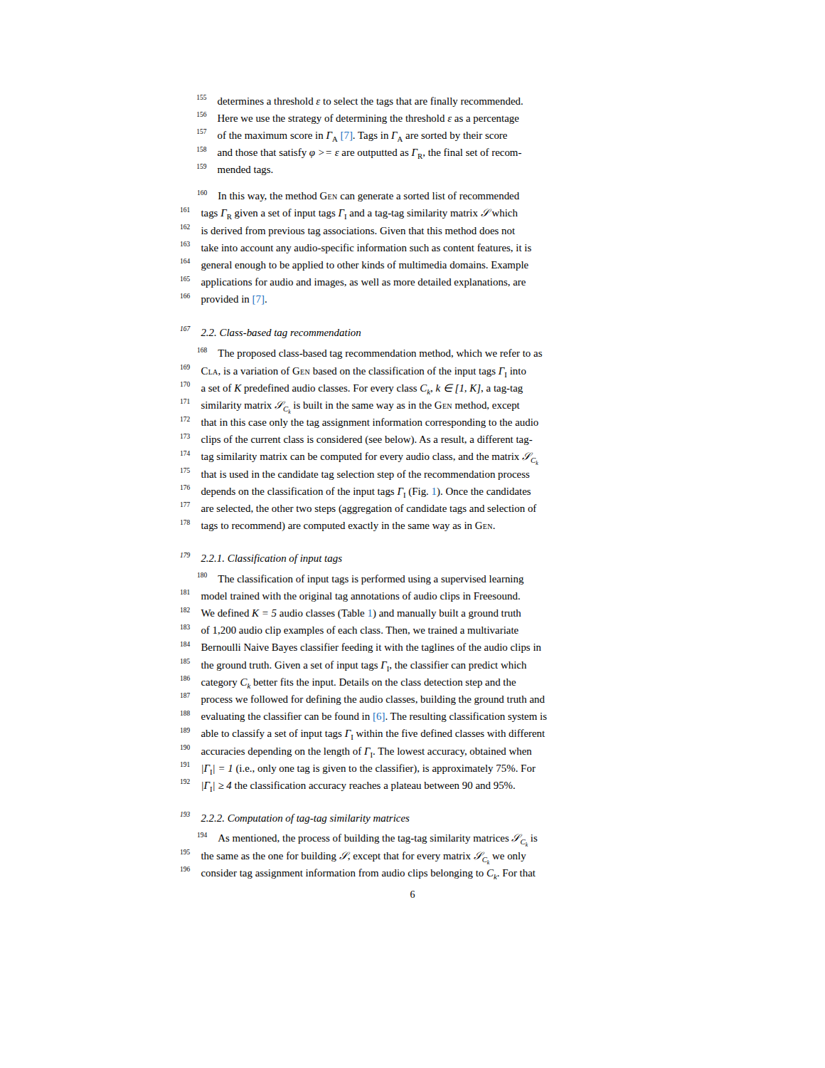determines a threshold ε to select the tags that are finally recommended.
Here we use the strategy of determining the threshold ε as a percentage
of the maximum score in ΓA [7]. Tags in ΓA are sorted by their score
and those that satisfy φ >= ε are outputted as ΓR, the final set of recom-
mended tags.
In this way, the method Gen can generate a sorted list of recommended
tags ΓR given a set of input tags ΓI and a tag-tag similarity matrix 𝒮 which
is derived from previous tag associations. Given that this method does not
take into account any audio-specific information such as content features, it is
general enough to be applied to other kinds of multimedia domains. Example
applications for audio and images, as well as more detailed explanations, are
provided in [7].
2.2. Class-based tag recommendation
The proposed class-based tag recommendation method, which we refer to as
Cla, is a variation of Gen based on the classification of the input tags ΓI into
a set of K predefined audio classes. For every class Ck, k ∈ [1, K], a tag-tag
similarity matrix 𝒮Ck is built in the same way as in the Gen method, except
that in this case only the tag assignment information corresponding to the audio
clips of the current class is considered (see below). As a result, a different tag-
tag similarity matrix can be computed for every audio class, and the matrix 𝒮Ck
that is used in the candidate tag selection step of the recommendation process
depends on the classification of the input tags ΓI (Fig. 1). Once the candidates
are selected, the other two steps (aggregation of candidate tags and selection of
tags to recommend) are computed exactly in the same way as in Gen.
2.2.1. Classification of input tags
The classification of input tags is performed using a supervised learning
model trained with the original tag annotations of audio clips in Freesound.
We defined K = 5 audio classes (Table 1) and manually built a ground truth
of 1,200 audio clip examples of each class. Then, we trained a multivariate
Bernoulli Naive Bayes classifier feeding it with the taglines of the audio clips in
the ground truth. Given a set of input tags ΓI, the classifier can predict which
category Ck better fits the input. Details on the class detection step and the
process we followed for defining the audio classes, building the ground truth and
evaluating the classifier can be found in [6]. The resulting classification system is
able to classify a set of input tags ΓI within the five defined classes with different
accuracies depending on the length of ΓI. The lowest accuracy, obtained when
|ΓI| = 1 (i.e., only one tag is given to the classifier), is approximately 75%. For
|ΓI| ≥ 4 the classification accuracy reaches a plateau between 90 and 95%.
2.2.2. Computation of tag-tag similarity matrices
As mentioned, the process of building the tag-tag similarity matrices 𝒮Ck is
the same as the one for building 𝒮, except that for every matrix 𝒮Ck we only
consider tag assignment information from audio clips belonging to Ck. For that
6